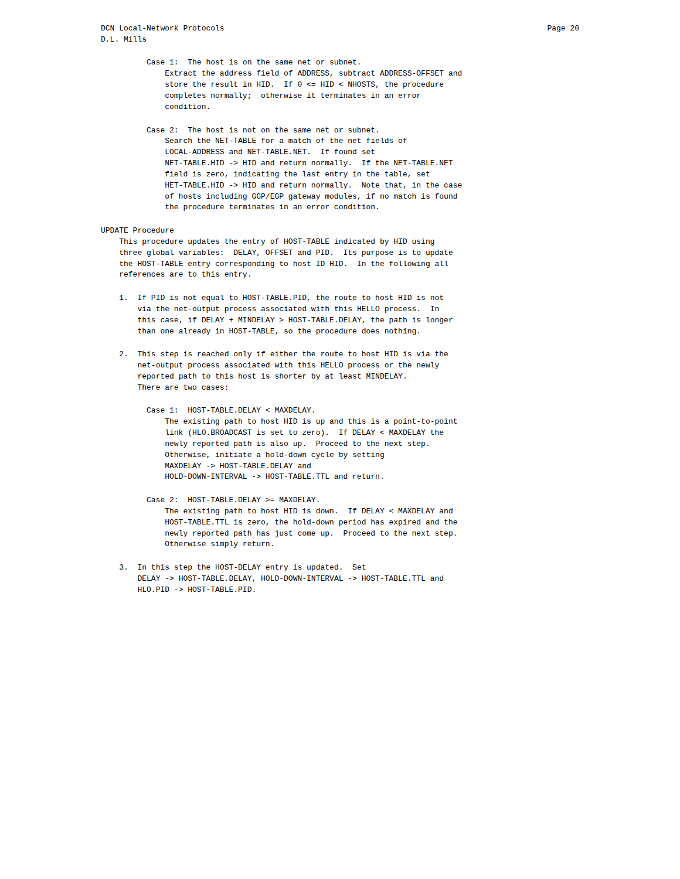DCN Local-Network Protocols D.L. Mills
Page 20
Case 1:  The host is on the same net or subnet.
    Extract the address field of ADDRESS, subtract ADDRESS-OFFSET and
    store the result in HID.  If 0 <= HID < NHOSTS, the procedure
    completes normally;  otherwise it terminates in an error
    condition.
Case 2:  The host is not on the same net or subnet.
    Search the NET-TABLE for a match of the net fields of
    LOCAL-ADDRESS and NET-TABLE.NET.  If found set
    NET-TABLE.HID -> HID and return normally.  If the NET-TABLE.NET
    field is zero, indicating the last entry in the table, set
    HET-TABLE.HID -> HID and return normally.  Note that, in the case
    of hosts including GGP/EGP gateway modules, if no match is found
    the procedure terminates in an error condition.
UPDATE Procedure
    This procedure updates the entry of HOST-TABLE indicated by HID using
    three global variables:  DELAY, OFFSET and PID.  Its purpose is to update
    the HOST-TABLE entry corresponding to host ID HID.  In the following all
    references are to this entry.
    1.  If PID is not equal to HOST-TABLE.PID, the route to host HID is not
        via the net-output process associated with this HELLO process.  In
        this case, if DELAY + MINDELAY > HOST-TABLE.DELAY, the path is longer
        than one already in HOST-TABLE, so the procedure does nothing.
    2.  This step is reached only if either the route to host HID is via the
        net-output process associated with this HELLO process or the newly
        reported path to this host is shorter by at least MINDELAY.
        There are two cases:
Case 1:  HOST-TABLE.DELAY < MAXDELAY.
    The existing path to host HID is up and this is a point-to-point
    link (HLO.BROADCAST is set to zero).  If DELAY < MAXDELAY the
    newly reported path is also up.  Proceed to the next step.
    Otherwise, initiate a hold-down cycle by setting
    MAXDELAY -> HOST-TABLE.DELAY and
    HOLD-DOWN-INTERVAL -> HOST-TABLE.TTL and return.
Case 2:  HOST-TABLE.DELAY >= MAXDELAY.
    The existing path to host HID is down.  If DELAY < MAXDELAY and
    HOST-TABLE.TTL is zero, the hold-down period has expired and the
    newly reported path has just come up.  Proceed to the next step.
    Otherwise simply return.
    3.  In this step the HOST-DELAY entry is updated.  Set
        DELAY -> HOST-TABLE.DELAY, HOLD-DOWN-INTERVAL -> HOST-TABLE.TTL and
        HLO.PID -> HOST-TABLE.PID.